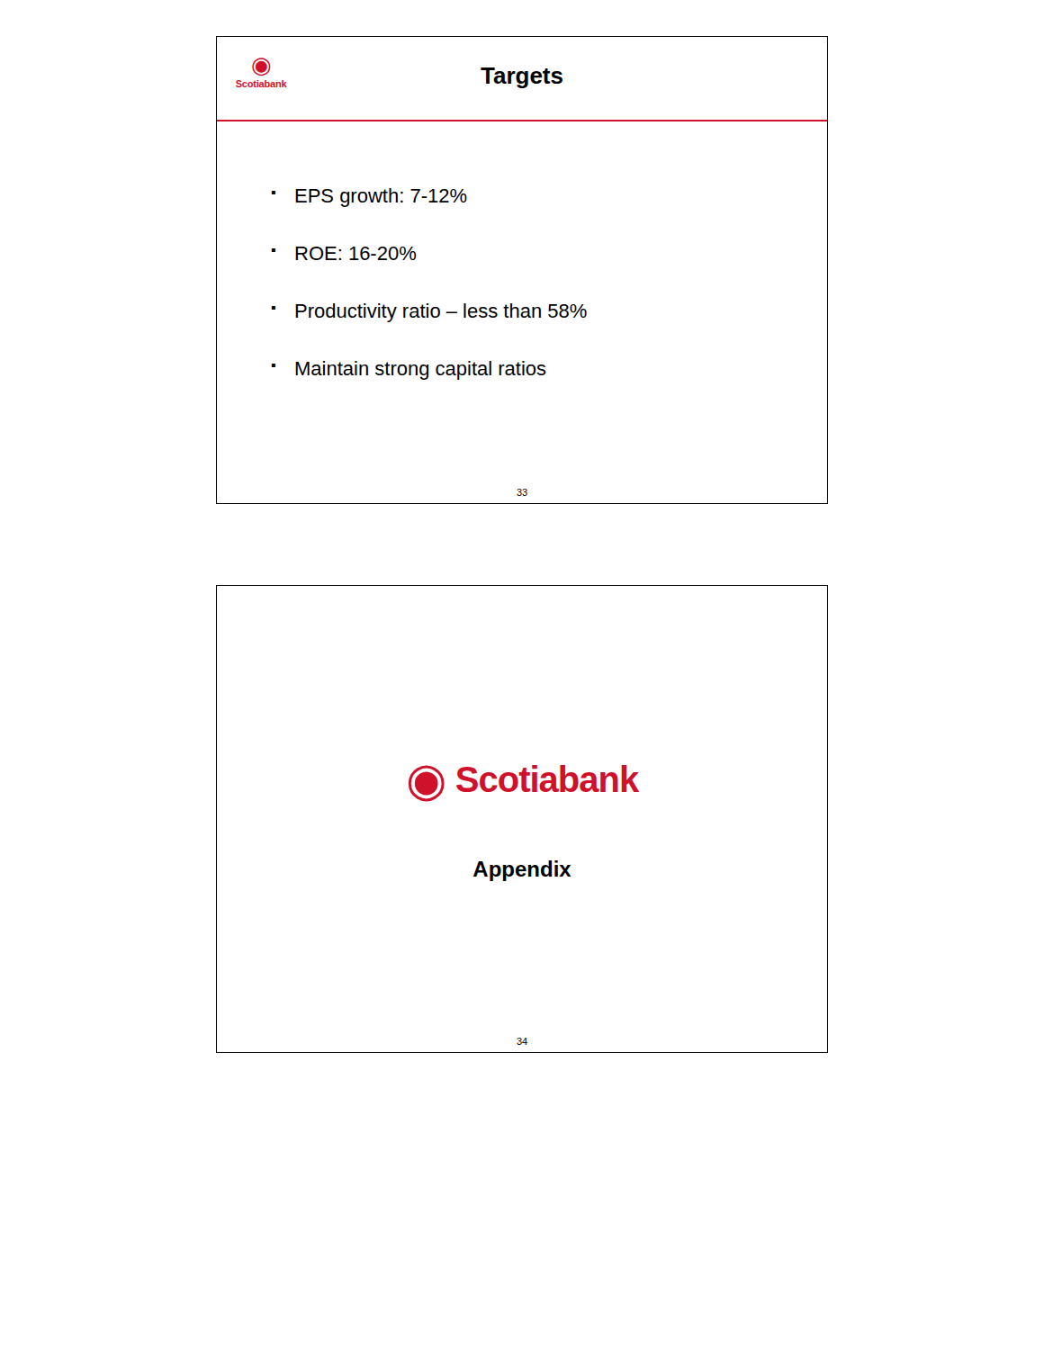◉
Scotiabank
Targets
EPS growth: 7-12%
ROE: 16-20%
Productivity ratio – less than 58%
Maintain strong capital ratios
33
◉ Scotiabank
Appendix
34